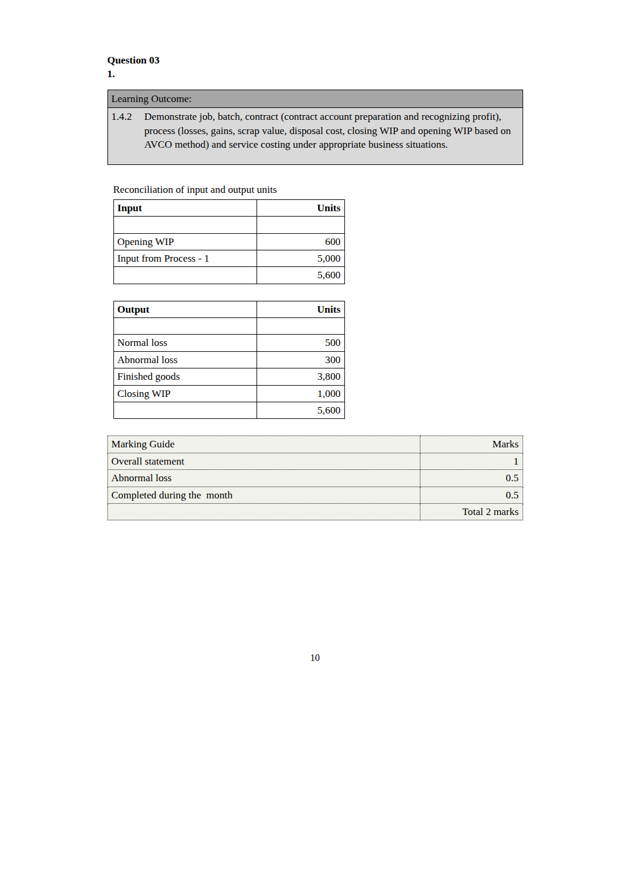Question 03
1.
| Learning Outcome: |
| 1.4.2 Demonstrate job, batch, contract (contract account preparation and recognizing profit), process (losses, gains, scrap value, disposal cost, closing WIP and opening WIP based on AVCO method) and service costing under appropriate business situations. |
Reconciliation of input and output units
| Input | Units |
| --- | --- |
| Opening WIP | 600 |
| Input from Process - 1 | 5,000 |
| | 5,600 |
| Output | Units |
| --- | --- |
| Normal loss | 500 |
| Abnormal loss | 300 |
| Finished goods | 3,800 |
| Closing WIP | 1,000 |
| | 5,600 |
| Marking Guide | Marks |
| Overall statement | 1 |
| Abnormal loss | 0.5 |
| Completed during the month | 0.5 |
| | Total 2 marks |
10